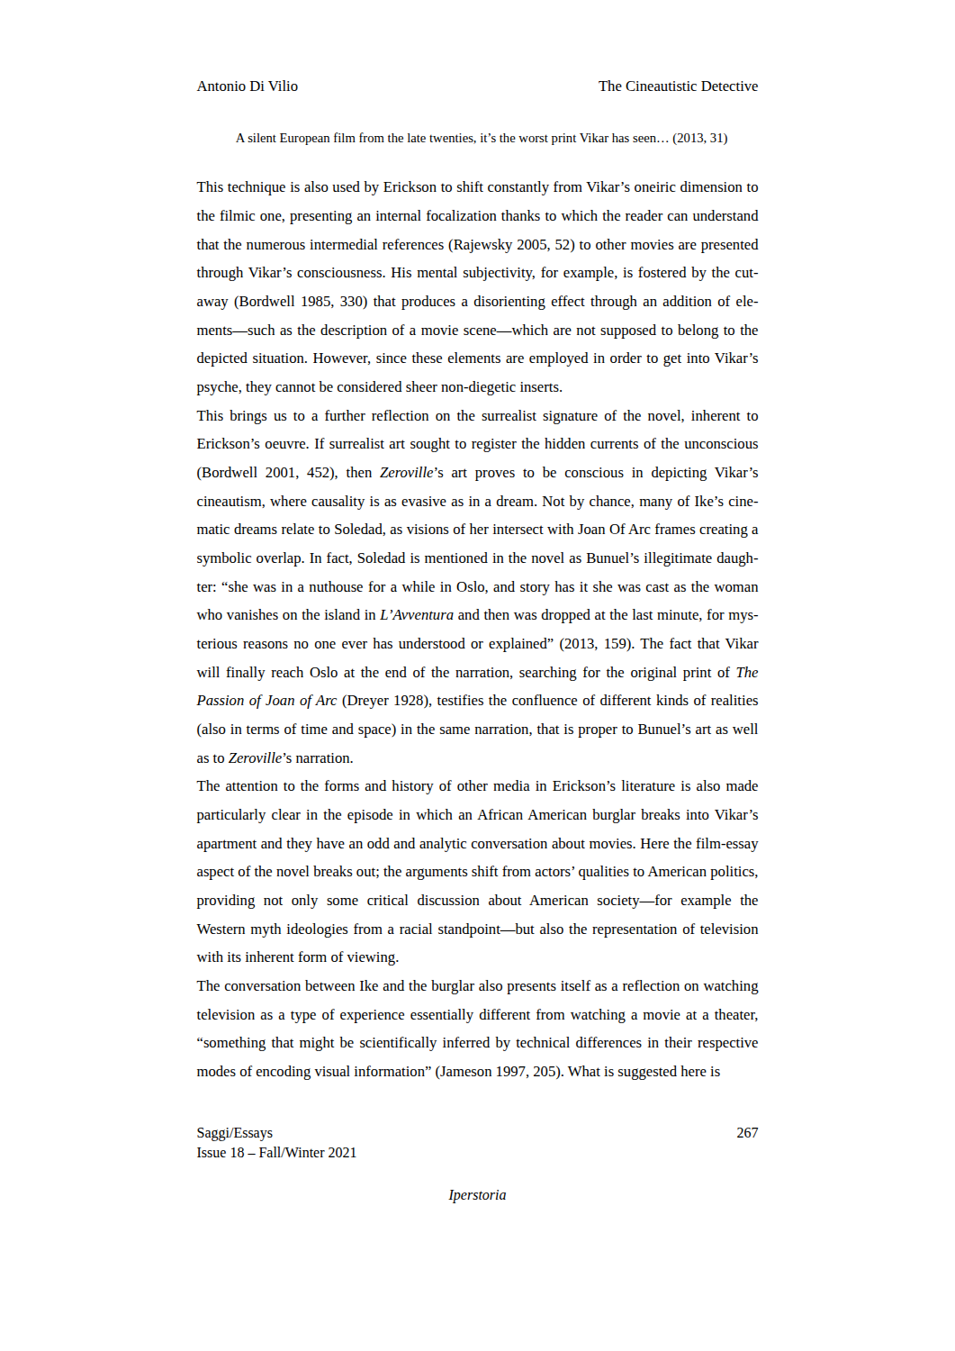Antonio Di Vilio
The Cineautistic Detective
A silent European film from the late twenties, it’s the worst print Vikar has seen… (2013, 31)
This technique is also used by Erickson to shift constantly from Vikar’s oneiric dimension to the filmic one, presenting an internal focalization thanks to which the reader can understand that the numerous intermedial references (Rajewsky 2005, 52) to other movies are presented through Vikar’s consciousness. His mental subjectivity, for example, is fostered by the cutaway (Bordwell 1985, 330) that produces a disorienting effect through an addition of elements—such as the description of a movie scene—which are not supposed to belong to the depicted situation. However, since these elements are employed in order to get into Vikar’s psyche, they cannot be considered sheer non-diegetic inserts.
This brings us to a further reflection on the surrealist signature of the novel, inherent to Erickson’s oeuvre. If surrealist art sought to register the hidden currents of the unconscious (Bordwell 2001, 452), then Zeroville’s art proves to be conscious in depicting Vikar’s cineautism, where causality is as evasive as in a dream. Not by chance, many of Ike’s cinematic dreams relate to Soledad, as visions of her intersect with Joan Of Arc frames creating a symbolic overlap. In fact, Soledad is mentioned in the novel as Bunuel’s illegitimate daughter: “she was in a nuthouse for a while in Oslo, and story has it she was cast as the woman who vanishes on the island in L’Avventura and then was dropped at the last minute, for mysterious reasons no one ever has understood or explained” (2013, 159). The fact that Vikar will finally reach Oslo at the end of the narration, searching for the original print of The Passion of Joan of Arc (Dreyer 1928), testifies the confluence of different kinds of realities (also in terms of time and space) in the same narration, that is proper to Bunuel’s art as well as to Zeroville’s narration.
The attention to the forms and history of other media in Erickson’s literature is also made particularly clear in the episode in which an African American burglar breaks into Vikar’s apartment and they have an odd and analytic conversation about movies. Here the film-essay aspect of the novel breaks out; the arguments shift from actors’ qualities to American politics, providing not only some critical discussion about American society—for example the Western myth ideologies from a racial standpoint—but also the representation of television with its inherent form of viewing.
The conversation between Ike and the burglar also presents itself as a reflection on watching television as a type of experience essentially different from watching a movie at a theater, “something that might be scientifically inferred by technical differences in their respective modes of encoding visual information” (Jameson 1997, 205). What is suggested here is
Saggi/Essays
Issue 18 – Fall/Winter 2021
267
Iperstoria